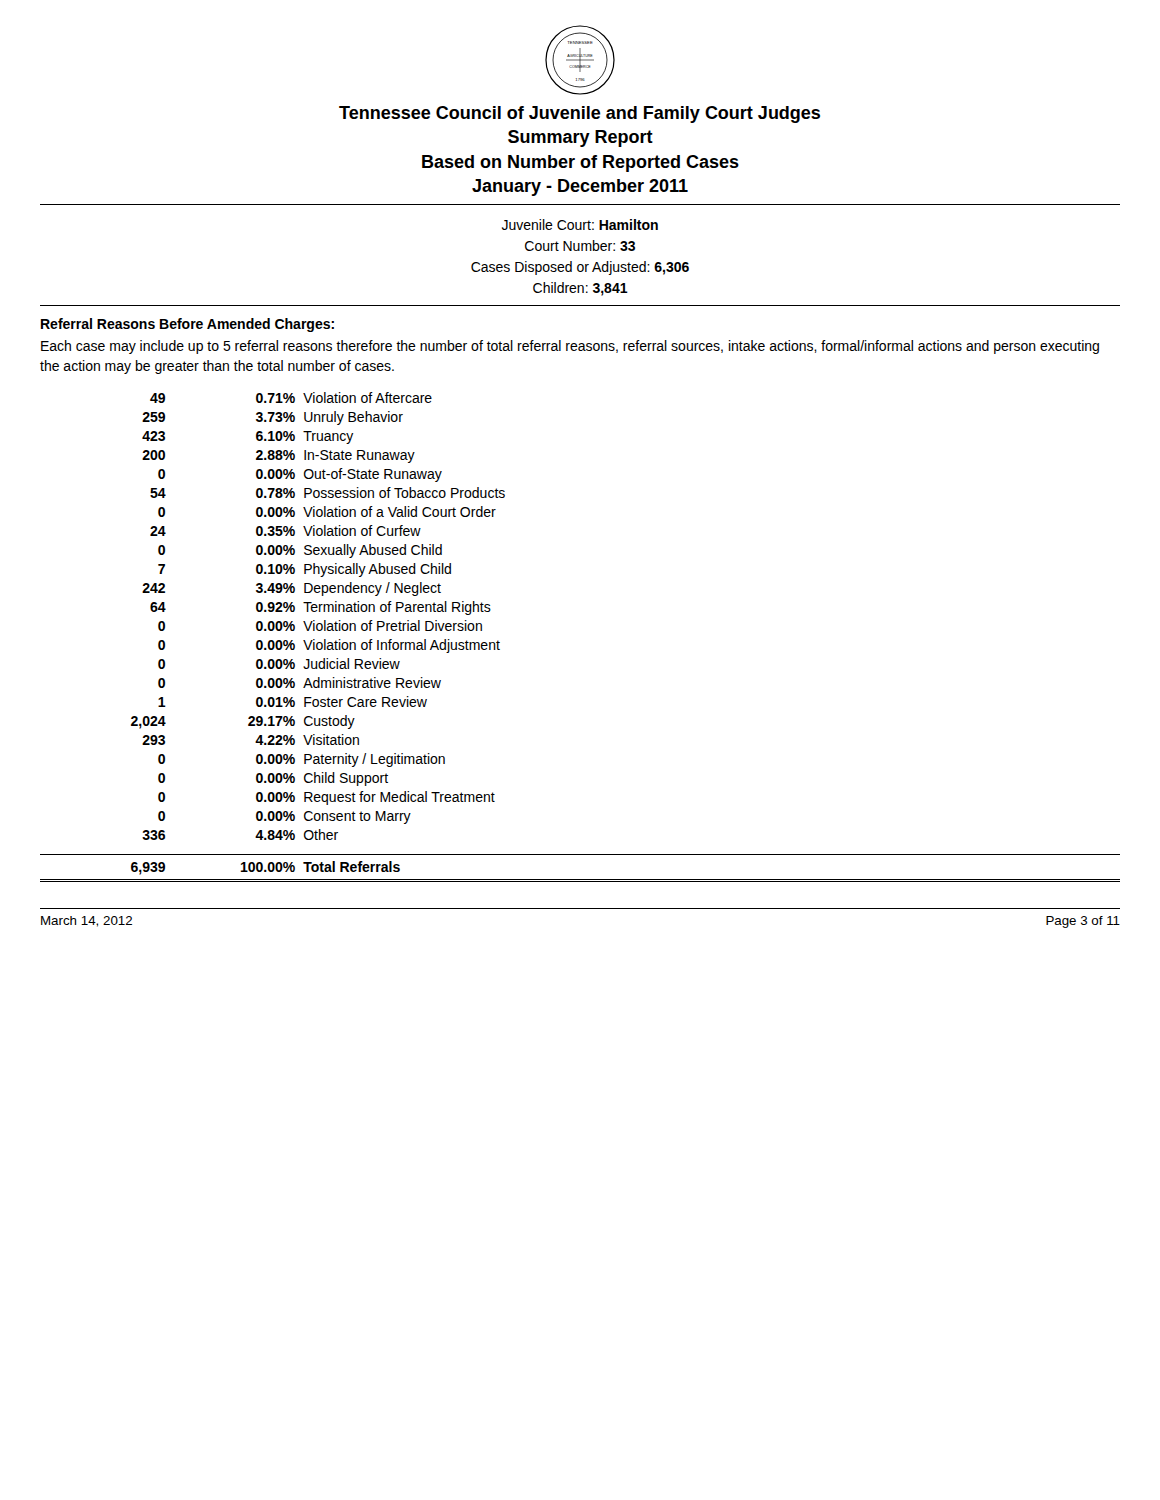TENNESSEE 1796 AGRICULTURE COMMERCE
Tennessee Council of Juvenile and Family Court Judges
Summary Report
Based on Number of Reported Cases
January - December 2011
Juvenile Court: Hamilton
Court Number: 33
Cases Disposed or Adjusted: 6,306
Children: 3,841
Referral Reasons Before Amended Charges:
Each case may include up to 5 referral reasons therefore the number of total referral reasons, referral sources, intake actions, formal/informal actions and person executing the action may be greater than the total number of cases.
| 49 | 0.71% | Violation of Aftercare |
| 259 | 3.73% | Unruly Behavior |
| 423 | 6.10% | Truancy |
| 200 | 2.88% | In-State Runaway |
| 0 | 0.00% | Out-of-State Runaway |
| 54 | 0.78% | Possession of Tobacco Products |
| 0 | 0.00% | Violation of a Valid Court Order |
| 24 | 0.35% | Violation of Curfew |
| 0 | 0.00% | Sexually Abused Child |
| 7 | 0.10% | Physically Abused Child |
| 242 | 3.49% | Dependency / Neglect |
| 64 | 0.92% | Termination of Parental Rights |
| 0 | 0.00% | Violation of Pretrial Diversion |
| 0 | 0.00% | Violation of Informal Adjustment |
| 0 | 0.00% | Judicial Review |
| 0 | 0.00% | Administrative Review |
| 1 | 0.01% | Foster Care Review |
| 2,024 | 29.17% | Custody |
| 293 | 4.22% | Visitation |
| 0 | 0.00% | Paternity / Legitimation |
| 0 | 0.00% | Child Support |
| 0 | 0.00% | Request for Medical Treatment |
| 0 | 0.00% | Consent to Marry |
| 336 | 4.84% | Other |
| 6,939 | 100.00% | Total Referrals |
March 14, 2012
Page 3 of 11